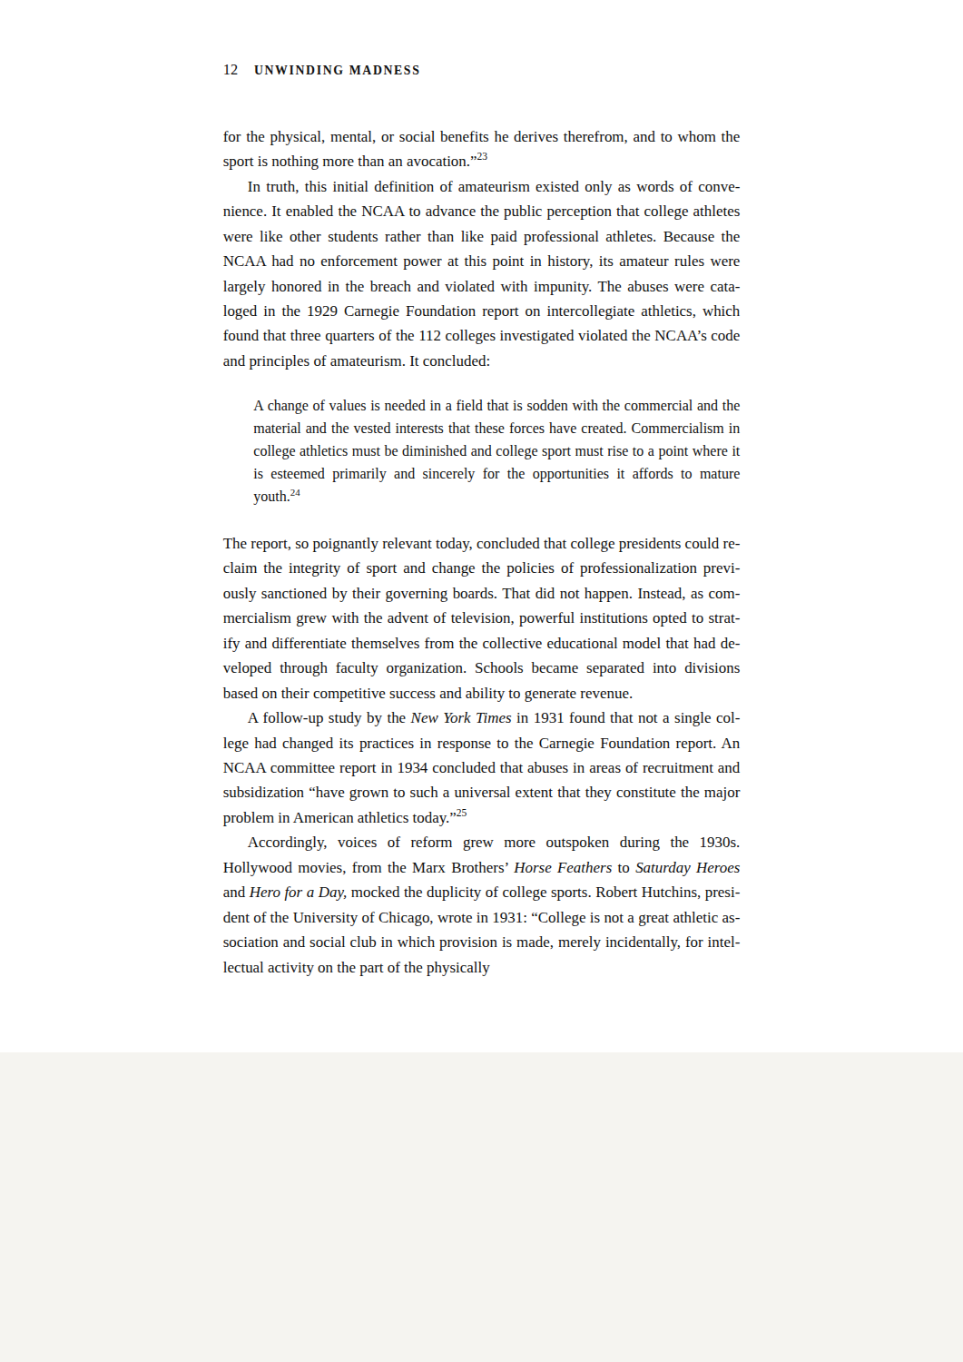12 Unwinding Madness
for the physical, mental, or social benefits he derives therefrom, and to whom the sport is nothing more than an avocation.”23
In truth, this initial definition of amateurism existed only as words of convenience. It enabled the NCAA to advance the public perception that college athletes were like other students rather than like paid professional athletes. Because the NCAA had no enforcement power at this point in history, its amateur rules were largely honored in the breach and violated with impunity. The abuses were cataloged in the 1929 Carnegie Foundation report on intercollegiate athletics, which found that three quarters of the 112 colleges investigated violated the NCAA’s code and principles of amateurism. It concluded:
A change of values is needed in a field that is sodden with the commercial and the material and the vested interests that these forces have created. Commercialism in college athletics must be diminished and college sport must rise to a point where it is esteemed primarily and sincerely for the opportunities it affords to mature youth.24
The report, so poignantly relevant today, concluded that college presidents could reclaim the integrity of sport and change the policies of professionalization previously sanctioned by their governing boards. That did not happen. Instead, as commercialism grew with the advent of television, powerful institutions opted to stratify and differentiate themselves from the collective educational model that had developed through faculty organization. Schools became separated into divisions based on their competitive success and ability to generate revenue.
A follow-up study by the New York Times in 1931 found that not a single college had changed its practices in response to the Carnegie Foundation report. An NCAA committee report in 1934 concluded that abuses in areas of recruitment and subsidization “have grown to such a universal extent that they constitute the major problem in American athletics today.”25
Accordingly, voices of reform grew more outspoken during the 1930s. Hollywood movies, from the Marx Brothers’ Horse Feathers to Saturday Heroes and Hero for a Day, mocked the duplicity of college sports. Robert Hutchins, president of the University of Chicago, wrote in 1931: “College is not a great athletic association and social club in which provision is made, merely incidentally, for intellectual activity on the part of the physically